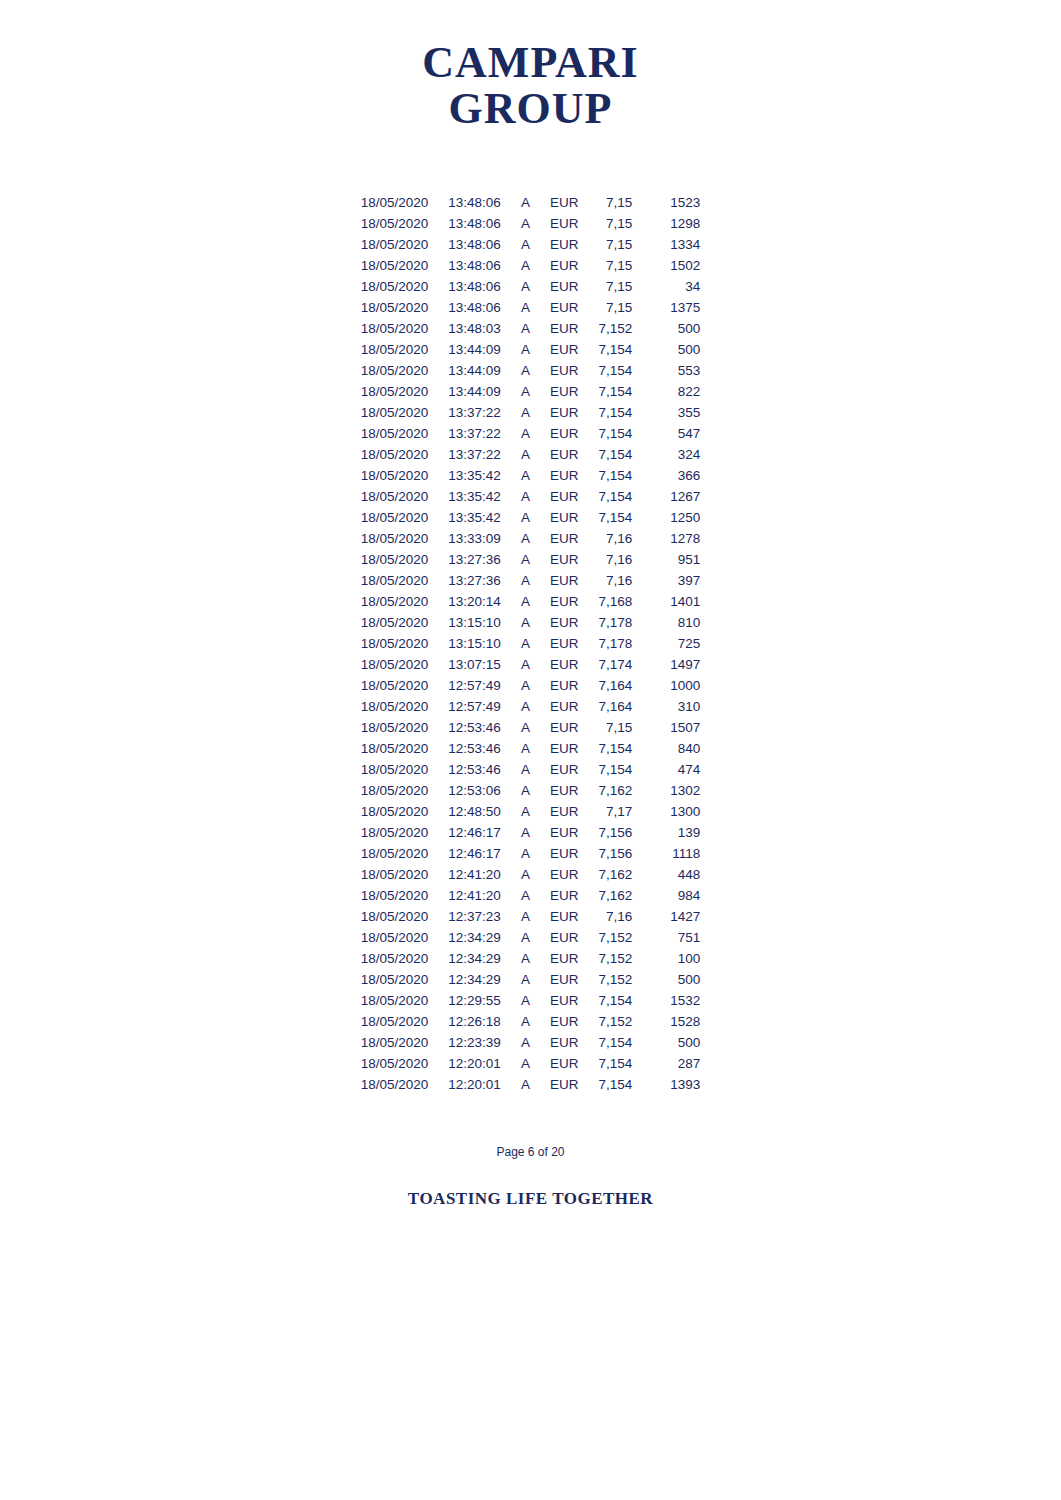CAMPARI
GROUP
| 18/05/2020 | 13:48:06 | A | EUR | 7,15 | 1523 |
| 18/05/2020 | 13:48:06 | A | EUR | 7,15 | 1298 |
| 18/05/2020 | 13:48:06 | A | EUR | 7,15 | 1334 |
| 18/05/2020 | 13:48:06 | A | EUR | 7,15 | 1502 |
| 18/05/2020 | 13:48:06 | A | EUR | 7,15 | 34 |
| 18/05/2020 | 13:48:06 | A | EUR | 7,15 | 1375 |
| 18/05/2020 | 13:48:03 | A | EUR | 7,152 | 500 |
| 18/05/2020 | 13:44:09 | A | EUR | 7,154 | 500 |
| 18/05/2020 | 13:44:09 | A | EUR | 7,154 | 553 |
| 18/05/2020 | 13:44:09 | A | EUR | 7,154 | 822 |
| 18/05/2020 | 13:37:22 | A | EUR | 7,154 | 355 |
| 18/05/2020 | 13:37:22 | A | EUR | 7,154 | 547 |
| 18/05/2020 | 13:37:22 | A | EUR | 7,154 | 324 |
| 18/05/2020 | 13:35:42 | A | EUR | 7,154 | 366 |
| 18/05/2020 | 13:35:42 | A | EUR | 7,154 | 1267 |
| 18/05/2020 | 13:35:42 | A | EUR | 7,154 | 1250 |
| 18/05/2020 | 13:33:09 | A | EUR | 7,16 | 1278 |
| 18/05/2020 | 13:27:36 | A | EUR | 7,16 | 951 |
| 18/05/2020 | 13:27:36 | A | EUR | 7,16 | 397 |
| 18/05/2020 | 13:20:14 | A | EUR | 7,168 | 1401 |
| 18/05/2020 | 13:15:10 | A | EUR | 7,178 | 810 |
| 18/05/2020 | 13:15:10 | A | EUR | 7,178 | 725 |
| 18/05/2020 | 13:07:15 | A | EUR | 7,174 | 1497 |
| 18/05/2020 | 12:57:49 | A | EUR | 7,164 | 1000 |
| 18/05/2020 | 12:57:49 | A | EUR | 7,164 | 310 |
| 18/05/2020 | 12:53:46 | A | EUR | 7,15 | 1507 |
| 18/05/2020 | 12:53:46 | A | EUR | 7,154 | 840 |
| 18/05/2020 | 12:53:46 | A | EUR | 7,154 | 474 |
| 18/05/2020 | 12:53:06 | A | EUR | 7,162 | 1302 |
| 18/05/2020 | 12:48:50 | A | EUR | 7,17 | 1300 |
| 18/05/2020 | 12:46:17 | A | EUR | 7,156 | 139 |
| 18/05/2020 | 12:46:17 | A | EUR | 7,156 | 1118 |
| 18/05/2020 | 12:41:20 | A | EUR | 7,162 | 448 |
| 18/05/2020 | 12:41:20 | A | EUR | 7,162 | 984 |
| 18/05/2020 | 12:37:23 | A | EUR | 7,16 | 1427 |
| 18/05/2020 | 12:34:29 | A | EUR | 7,152 | 751 |
| 18/05/2020 | 12:34:29 | A | EUR | 7,152 | 100 |
| 18/05/2020 | 12:34:29 | A | EUR | 7,152 | 500 |
| 18/05/2020 | 12:29:55 | A | EUR | 7,154 | 1532 |
| 18/05/2020 | 12:26:18 | A | EUR | 7,152 | 1528 |
| 18/05/2020 | 12:23:39 | A | EUR | 7,154 | 500 |
| 18/05/2020 | 12:20:01 | A | EUR | 7,154 | 287 |
| 18/05/2020 | 12:20:01 | A | EUR | 7,154 | 1393 |
Page 6 of 20
TOASTING LIFE TOGETHER